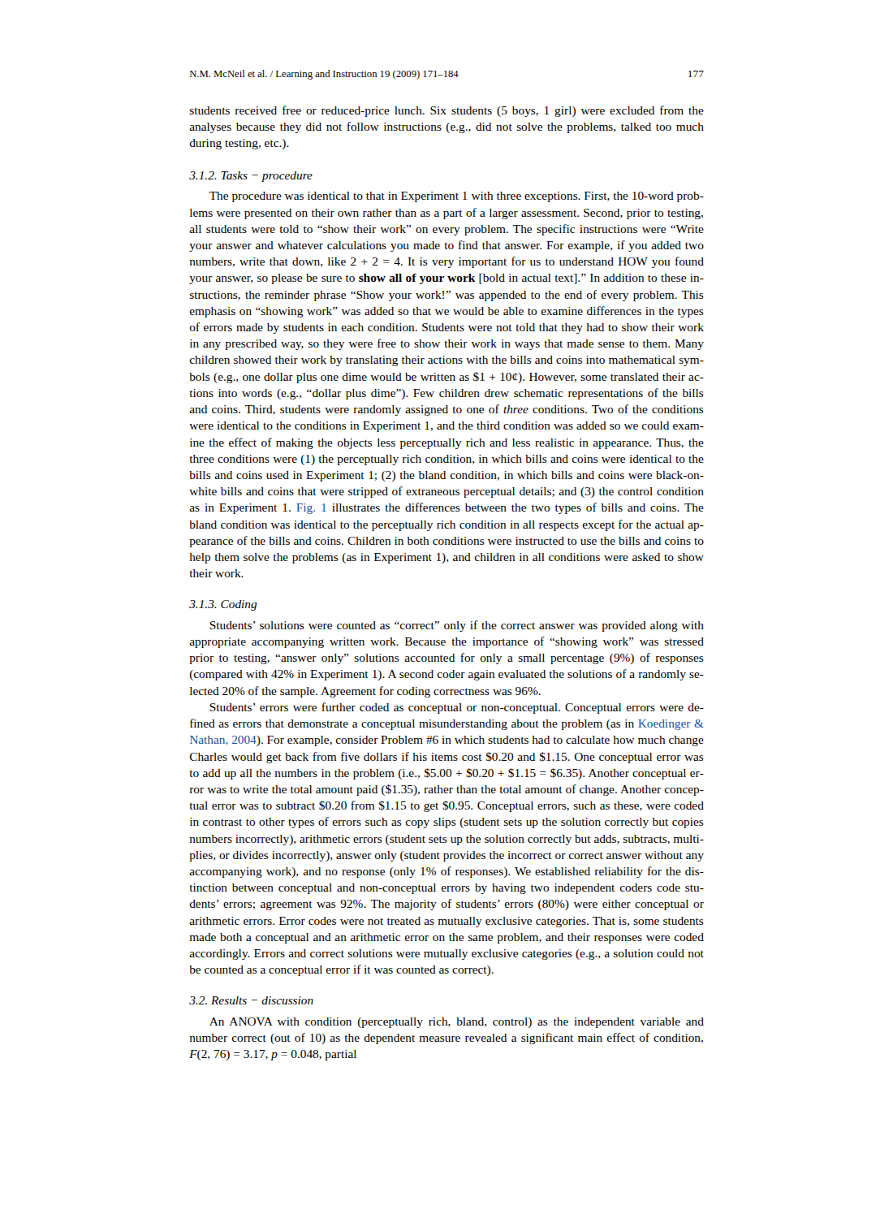N.M. McNeil et al. / Learning and Instruction 19 (2009) 171–184 177
students received free or reduced-price lunch. Six students (5 boys, 1 girl) were excluded from the analyses because they did not follow instructions (e.g., did not solve the problems, talked too much during testing, etc.).
3.1.2. Tasks − procedure
The procedure was identical to that in Experiment 1 with three exceptions. First, the 10-word problems were presented on their own rather than as a part of a larger assessment. Second, prior to testing, all students were told to “show their work” on every problem. The specific instructions were “Write your answer and whatever calculations you made to find that answer. For example, if you added two numbers, write that down, like 2 + 2 = 4. It is very important for us to understand HOW you found your answer, so please be sure to show all of your work [bold in actual text].” In addition to these instructions, the reminder phrase “Show your work!” was appended to the end of every problem. This emphasis on “showing work” was added so that we would be able to examine differences in the types of errors made by students in each condition. Students were not told that they had to show their work in any prescribed way, so they were free to show their work in ways that made sense to them. Many children showed their work by translating their actions with the bills and coins into mathematical symbols (e.g., one dollar plus one dime would be written as $1 + 10¢). However, some translated their actions into words (e.g., “dollar plus dime”). Few children drew schematic representations of the bills and coins. Third, students were randomly assigned to one of three conditions. Two of the conditions were identical to the conditions in Experiment 1, and the third condition was added so we could examine the effect of making the objects less perceptually rich and less realistic in appearance. Thus, the three conditions were (1) the perceptually rich condition, in which bills and coins were identical to the bills and coins used in Experiment 1; (2) the bland condition, in which bills and coins were black-on-white bills and coins that were stripped of extraneous perceptual details; and (3) the control condition as in Experiment 1. Fig. 1 illustrates the differences between the two types of bills and coins. The bland condition was identical to the perceptually rich condition in all respects except for the actual appearance of the bills and coins. Children in both conditions were instructed to use the bills and coins to help them solve the problems (as in Experiment 1), and children in all conditions were asked to show their work.
3.1.3. Coding
Students’ solutions were counted as “correct” only if the correct answer was provided along with appropriate accompanying written work. Because the importance of “showing work” was stressed prior to testing, “answer only” solutions accounted for only a small percentage (9%) of responses (compared with 42% in Experiment 1). A second coder again evaluated the solutions of a randomly selected 20% of the sample. Agreement for coding correctness was 96%.
Students’ errors were further coded as conceptual or non-conceptual. Conceptual errors were defined as errors that demonstrate a conceptual misunderstanding about the problem (as in Koedinger & Nathan, 2004). For example, consider Problem #6 in which students had to calculate how much change Charles would get back from five dollars if his items cost $0.20 and $1.15. One conceptual error was to add up all the numbers in the problem (i.e., $5.00 + $0.20 + $1.15 = $6.35). Another conceptual error was to write the total amount paid ($1.35), rather than the total amount of change. Another conceptual error was to subtract $0.20 from $1.15 to get $0.95. Conceptual errors, such as these, were coded in contrast to other types of errors such as copy slips (student sets up the solution correctly but copies numbers incorrectly), arithmetic errors (student sets up the solution correctly but adds, subtracts, multiplies, or divides incorrectly), answer only (student provides the incorrect or correct answer without any accompanying work), and no response (only 1% of responses). We established reliability for the distinction between conceptual and non-conceptual errors by having two independent coders code students’ errors; agreement was 92%. The majority of students’ errors (80%) were either conceptual or arithmetic errors. Error codes were not treated as mutually exclusive categories. That is, some students made both a conceptual and an arithmetic error on the same problem, and their responses were coded accordingly. Errors and correct solutions were mutually exclusive categories (e.g., a solution could not be counted as a conceptual error if it was counted as correct).
3.2. Results − discussion
An ANOVA with condition (perceptually rich, bland, control) as the independent variable and number correct (out of 10) as the dependent measure revealed a significant main effect of condition, F(2, 76) = 3.17, p = 0.048, partial